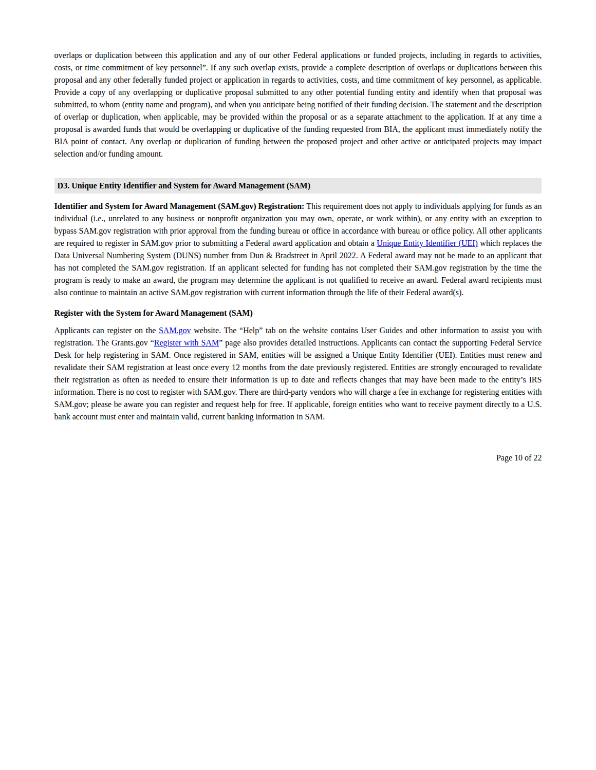overlaps or duplication between this application and any of our other Federal applications or funded projects, including in regards to activities, costs, or time commitment of key personnel”. If any such overlap exists, provide a complete description of overlaps or duplications between this proposal and any other federally funded project or application in regards to activities, costs, and time commitment of key personnel, as applicable. Provide a copy of any overlapping or duplicative proposal submitted to any other potential funding entity and identify when that proposal was submitted, to whom (entity name and program), and when you anticipate being notified of their funding decision. The statement and the description of overlap or duplication, when applicable, may be provided within the proposal or as a separate attachment to the application. If at any time a proposal is awarded funds that would be overlapping or duplicative of the funding requested from BIA, the applicant must immediately notify the BIA point of contact. Any overlap or duplication of funding between the proposed project and other active or anticipated projects may impact selection and/or funding amount.
D3. Unique Entity Identifier and System for Award Management (SAM)
Identifier and System for Award Management (SAM.gov) Registration: This requirement does not apply to individuals applying for funds as an individual (i.e., unrelated to any business or nonprofit organization you may own, operate, or work within), or any entity with an exception to bypass SAM.gov registration with prior approval from the funding bureau or office in accordance with bureau or office policy. All other applicants are required to register in SAM.gov prior to submitting a Federal award application and obtain a Unique Entity Identifier (UEI) which replaces the Data Universal Numbering System (DUNS) number from Dun & Bradstreet in April 2022. A Federal award may not be made to an applicant that has not completed the SAM.gov registration. If an applicant selected for funding has not completed their SAM.gov registration by the time the program is ready to make an award, the program may determine the applicant is not qualified to receive an award. Federal award recipients must also continue to maintain an active SAM.gov registration with current information through the life of their Federal award(s).
Register with the System for Award Management (SAM)
Applicants can register on the SAM.gov website. The “Help” tab on the website contains User Guides and other information to assist you with registration. The Grants.gov “Register with SAM” page also provides detailed instructions. Applicants can contact the supporting Federal Service Desk for help registering in SAM. Once registered in SAM, entities will be assigned a Unique Entity Identifier (UEI). Entities must renew and revalidate their SAM registration at least once every 12 months from the date previously registered. Entities are strongly encouraged to revalidate their registration as often as needed to ensure their information is up to date and reflects changes that may have been made to the entity’s IRS information. There is no cost to register with SAM.gov. There are third-party vendors who will charge a fee in exchange for registering entities with SAM.gov; please be aware you can register and request help for free. If applicable, foreign entities who want to receive payment directly to a U.S. bank account must enter and maintain valid, current banking information in SAM.
Page 10 of 22